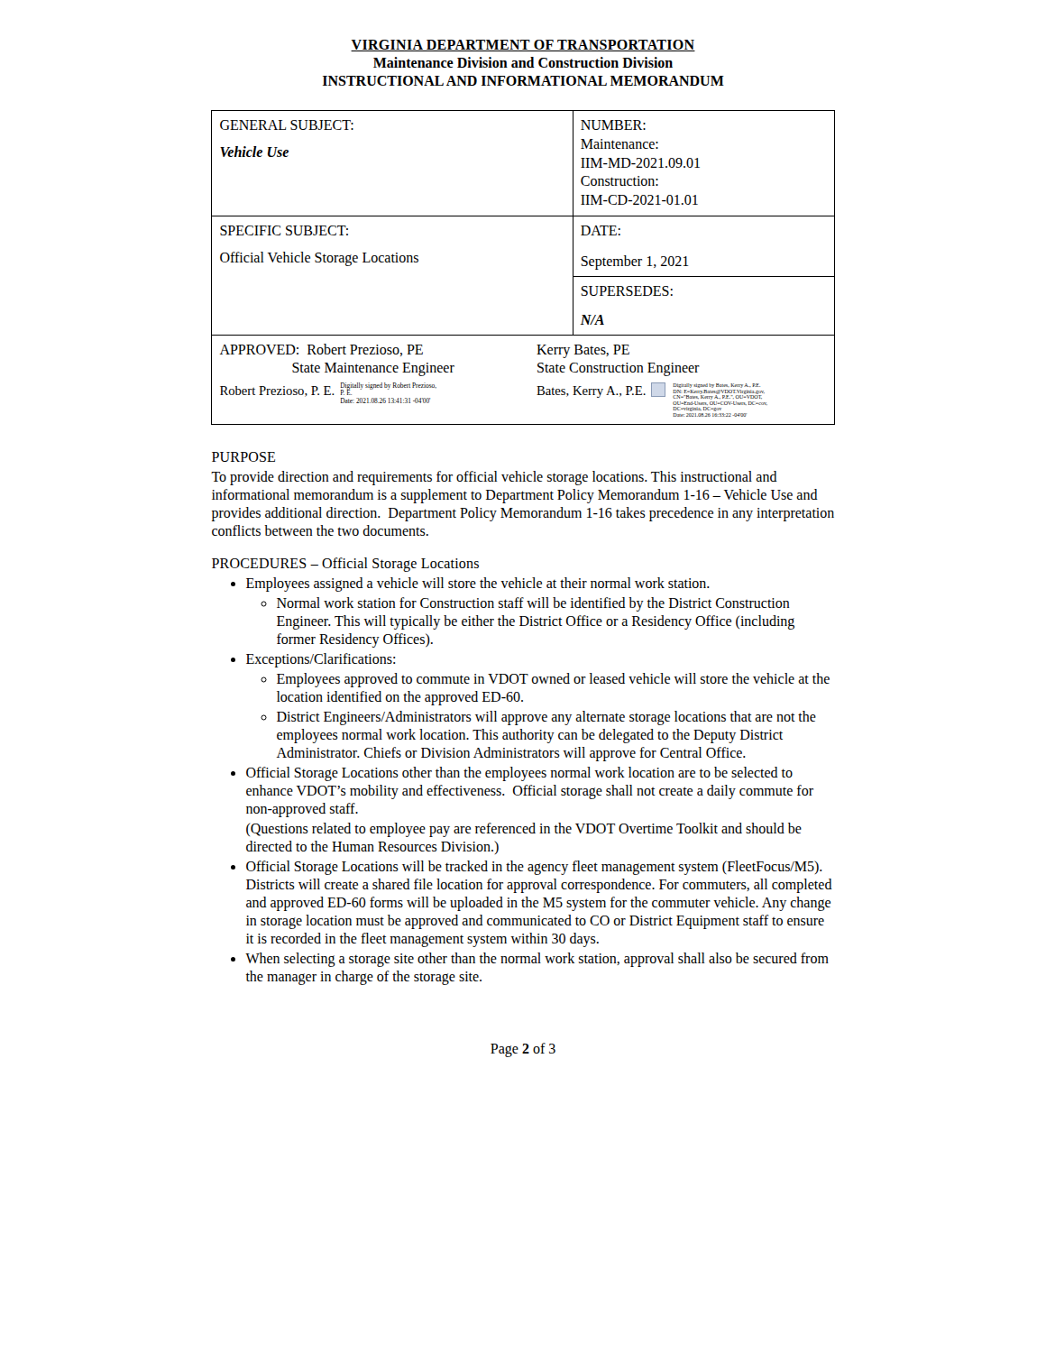VIRGINIA DEPARTMENT OF TRANSPORTATION
Maintenance Division and Construction Division
INSTRUCTIONAL AND INFORMATIONAL MEMORANDUM
| GENERAL SUBJECT: Vehicle Use | NUMBER: Maintenance: IIM-MD-2021.09.01 Construction: IIM-CD-2021-01.01 |
| SPECIFIC SUBJECT: Official Vehicle Storage Locations | DATE: September 1, 2021 |
| SUPERSEDES: N/A |
| APPROVED: Robert Prezioso, PE State Maintenance Engineer Robert Prezioso, P. E. Digitally signed by Robert Prezioso, P. E. Date: 2021.08.26 13:41:31 -04'00' Kerry Bates, PE State Construction Engineer Bates, Kerry A., P.E. Digitally signed by Bates, Kerry A., P.E. DN: E=Kerry.Bates@VDOT.Virginia.gov, CN="Bates, Kerry A., P.E.", OU=VDOT, OU=End-Users, OU=COV-Users, DC=cov, DC=virginia, DC=gov Date: 2021.08.26 16:33:22 -04'00' |
PURPOSE
To provide direction and requirements for official vehicle storage locations. This instructional and informational memorandum is a supplement to Department Policy Memorandum 1-16 – Vehicle Use and provides additional direction. Department Policy Memorandum 1-16 takes precedence in any interpretation conflicts between the two documents.
PROCEDURES – Official Storage Locations
Employees assigned a vehicle will store the vehicle at their normal work station.
Normal work station for Construction staff will be identified by the District Construction Engineer. This will typically be either the District Office or a Residency Office (including former Residency Offices).
Exceptions/Clarifications:
Employees approved to commute in VDOT owned or leased vehicle will store the vehicle at the location identified on the approved ED-60.
District Engineers/Administrators will approve any alternate storage locations that are not the employees normal work location. This authority can be delegated to the Deputy District Administrator. Chiefs or Division Administrators will approve for Central Office.
Official Storage Locations other than the employees normal work location are to be selected to enhance VDOT’s mobility and effectiveness. Official storage shall not create a daily commute for non-approved staff. (Questions related to employee pay are referenced in the VDOT Overtime Toolkit and should be directed to the Human Resources Division.)
Official Storage Locations will be tracked in the agency fleet management system (FleetFocus/M5). Districts will create a shared file location for approval correspondence. For commuters, all completed and approved ED-60 forms will be uploaded in the M5 system for the commuter vehicle. Any change in storage location must be approved and communicated to CO or District Equipment staff to ensure it is recorded in the fleet management system within 30 days.
When selecting a storage site other than the normal work station, approval shall also be secured from the manager in charge of the storage site.
Page 2 of 3